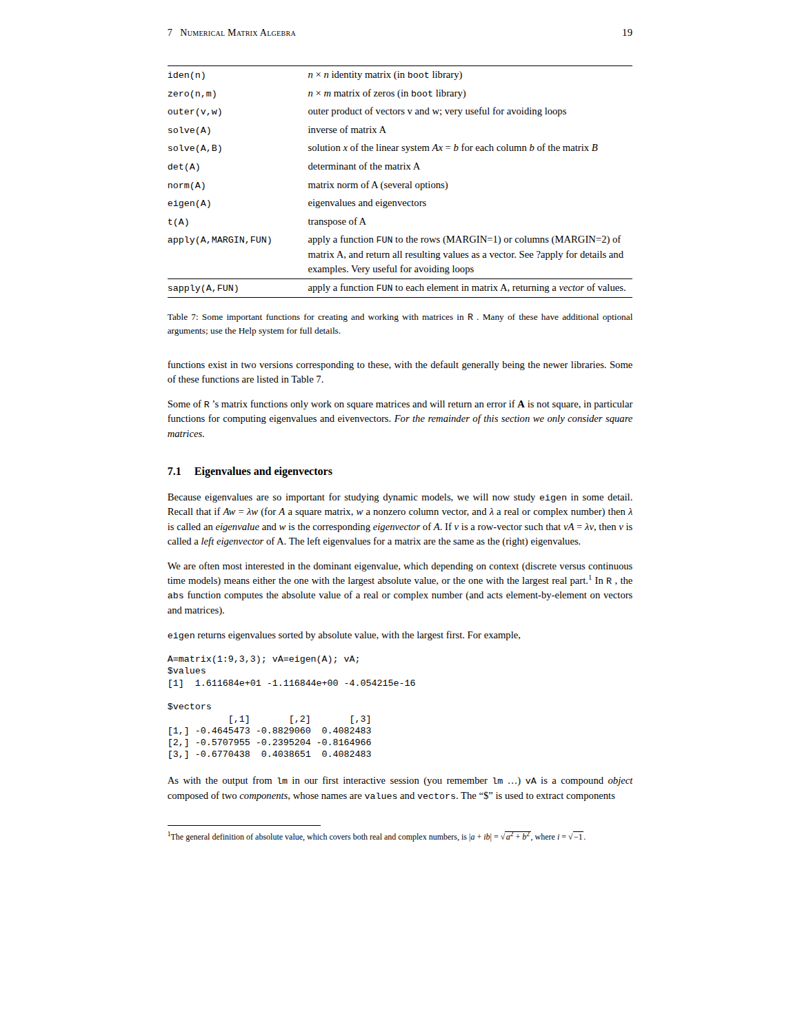7 Numerical Matrix Algebra 19
| iden(n) | n × n identity matrix (in boot library) |
| zero(n,m) | n × m matrix of zeros (in boot library) |
| outer(v,w) | outer product of vectors v and w; very useful for avoiding loops |
| solve(A) | inverse of matrix A |
| solve(A,B) | solution x of the linear system Ax = b for each column b of the matrix B |
| det(A) | determinant of the matrix A |
| norm(A) | matrix norm of A (several options) |
| eigen(A) | eigenvalues and eigenvectors |
| t(A) | transpose of A |
| apply(A,MARGIN,FUN) | apply a function FUN to the rows (MARGIN=1) or columns (MARGIN=2) of matrix A, and return all resulting values as a vector. See ?apply for details and examples. Very useful for avoiding loops |
| sapply(A,FUN) | apply a function FUN to each element in matrix A, returning a vector of values. |
Table 7: Some important functions for creating and working with matrices in R . Many of these have additional optional arguments; use the Help system for full details.
functions exist in two versions corresponding to these, with the default generally being the newer libraries. Some of these functions are listed in Table 7.
Some of R ’s matrix functions only work on square matrices and will return an error if A is not square, in particular functions for computing eigenvalues and eivenvectors. For the remainder of this section we only consider square matrices.
7.1 Eigenvalues and eigenvectors
Because eigenvalues are so important for studying dynamic models, we will now study eigen in some detail. Recall that if Aw = λw (for A a square matrix, w a nonzero column vector, and λ a real or complex number) then λ is called an eigenvalue and w is the corresponding eigenvector of A. If v is a row-vector such that vA = λv, then v is called a left eigenvector of A. The left eigenvalues for a matrix are the same as the (right) eigenvalues.
We are often most interested in the dominant eigenvalue, which depending on context (discrete versus continuous time models) means either the one with the largest absolute value, or the one with the largest real part.1 In R , the abs function computes the absolute value of a real or complex number (and acts element-by-element on vectors and matrices).
eigen returns eigenvalues sorted by absolute value, with the largest first. For example,
A=matrix(1:9,3,3); vA=eigen(A); vA;
$values
[1]  1.611684e+01 -1.116844e+00 -4.054215e-16

$vectors
           [,1]       [,2]       [,3]
[1,] -0.4645473 -0.8829060  0.4082483
[2,] -0.5707955 -0.2395204 -0.8164966
[3,] -0.6770438  0.4038651  0.4082483
As with the output from lm in our first interactive session (you remember lm …) vA is a compound object composed of two components, whose names are values and vectors. The “$” is used to extract components
1The general definition of absolute value, which covers both real and complex numbers, is |a + ib| = √a2 + b2, where i = √−1.